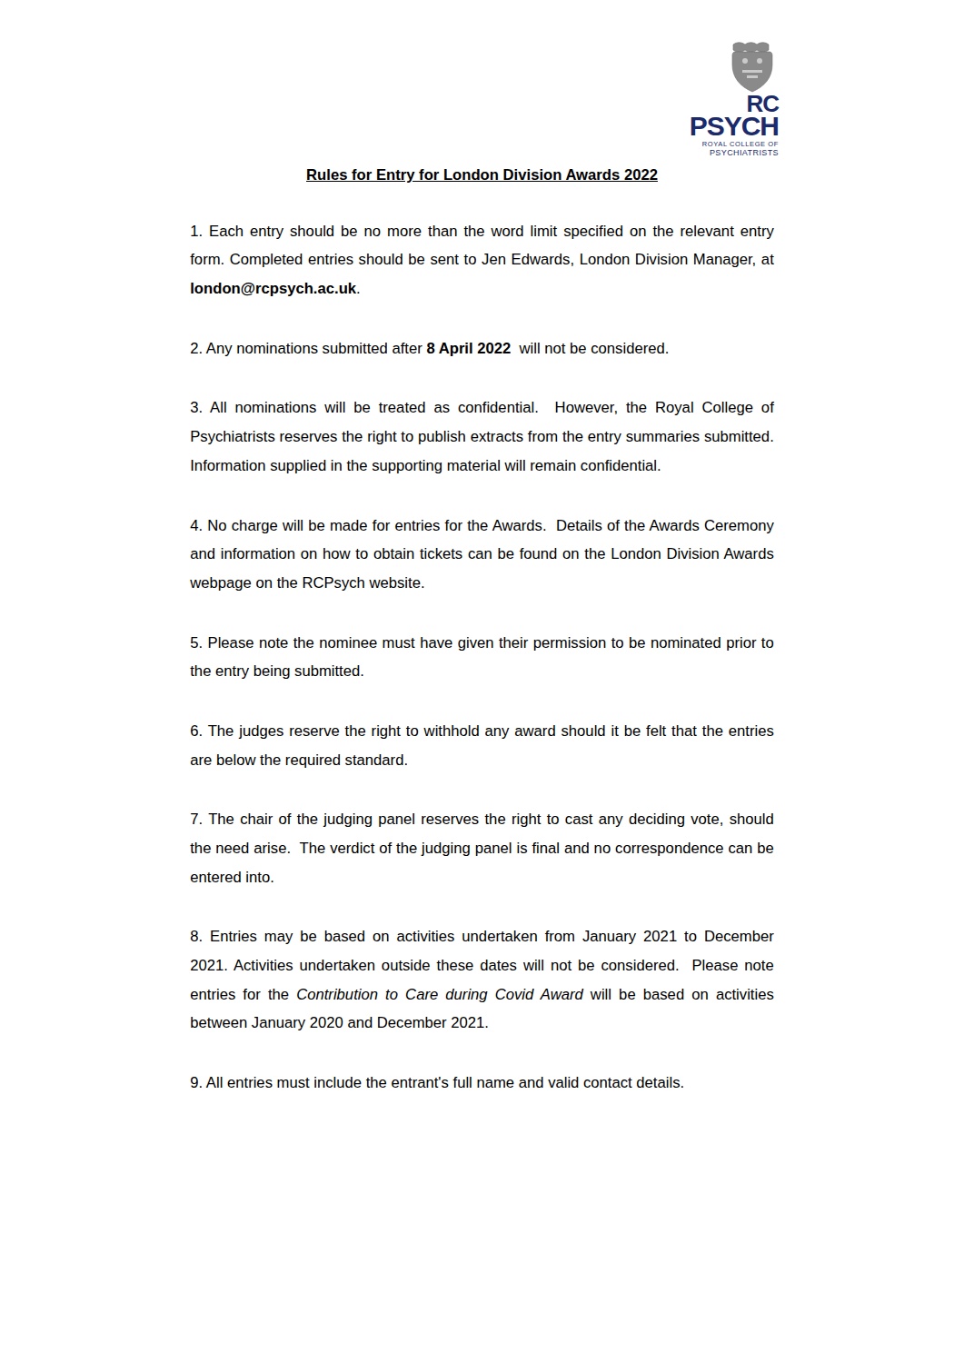RC PSYCH ROYAL COLLEGE OF PSYCHIATRISTS
Rules for Entry for London Division Awards 2022
1. Each entry should be no more than the word limit specified on the relevant entry form. Completed entries should be sent to Jen Edwards, London Division Manager, at london@rcpsych.ac.uk.
2. Any nominations submitted after 8 April 2022 will not be considered.
3. All nominations will be treated as confidential. However, the Royal College of Psychiatrists reserves the right to publish extracts from the entry summaries submitted. Information supplied in the supporting material will remain confidential.
4. No charge will be made for entries for the Awards. Details of the Awards Ceremony and information on how to obtain tickets can be found on the London Division Awards webpage on the RCPsych website.
5. Please note the nominee must have given their permission to be nominated prior to the entry being submitted.
6. The judges reserve the right to withhold any award should it be felt that the entries are below the required standard.
7. The chair of the judging panel reserves the right to cast any deciding vote, should the need arise. The verdict of the judging panel is final and no correspondence can be entered into.
8. Entries may be based on activities undertaken from January 2021 to December 2021. Activities undertaken outside these dates will not be considered. Please note entries for the Contribution to Care during Covid Award will be based on activities between January 2020 and December 2021.
9. All entries must include the entrant's full name and valid contact details.